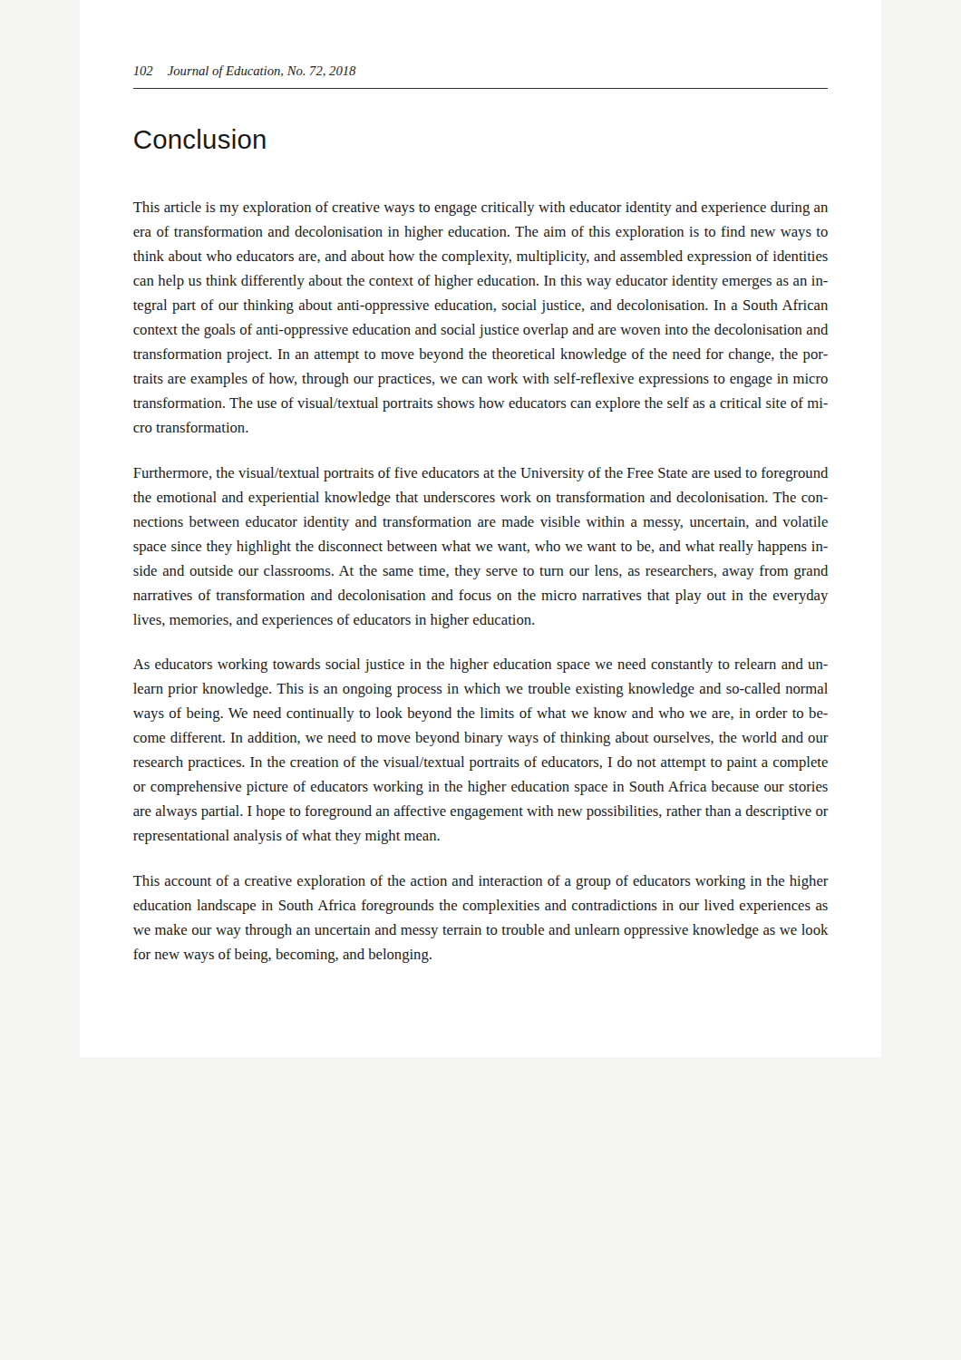102 Journal of Education, No. 72, 2018
Conclusion
This article is my exploration of creative ways to engage critically with educator identity and experience during an era of transformation and decolonisation in higher education. The aim of this exploration is to find new ways to think about who educators are, and about how the complexity, multiplicity, and assembled expression of identities can help us think differently about the context of higher education. In this way educator identity emerges as an integral part of our thinking about anti-oppressive education, social justice, and decolonisation. In a South African context the goals of anti-oppressive education and social justice overlap and are woven into the decolonisation and transformation project. In an attempt to move beyond the theoretical knowledge of the need for change, the portraits are examples of how, through our practices, we can work with self-reflexive expressions to engage in micro transformation. The use of visual/textual portraits shows how educators can explore the self as a critical site of micro transformation.
Furthermore, the visual/textual portraits of five educators at the University of the Free State are used to foreground the emotional and experiential knowledge that underscores work on transformation and decolonisation. The connections between educator identity and transformation are made visible within a messy, uncertain, and volatile space since they highlight the disconnect between what we want, who we want to be, and what really happens inside and outside our classrooms. At the same time, they serve to turn our lens, as researchers, away from grand narratives of transformation and decolonisation and focus on the micro narratives that play out in the everyday lives, memories, and experiences of educators in higher education.
As educators working towards social justice in the higher education space we need constantly to relearn and unlearn prior knowledge. This is an ongoing process in which we trouble existing knowledge and so-called normal ways of being. We need continually to look beyond the limits of what we know and who we are, in order to become different. In addition, we need to move beyond binary ways of thinking about ourselves, the world and our research practices. In the creation of the visual/textual portraits of educators, I do not attempt to paint a complete or comprehensive picture of educators working in the higher education space in South Africa because our stories are always partial. I hope to foreground an affective engagement with new possibilities, rather than a descriptive or representational analysis of what they might mean.
This account of a creative exploration of the action and interaction of a group of educators working in the higher education landscape in South Africa foregrounds the complexities and contradictions in our lived experiences as we make our way through an uncertain and messy terrain to trouble and unlearn oppressive knowledge as we look for new ways of being, becoming, and belonging.